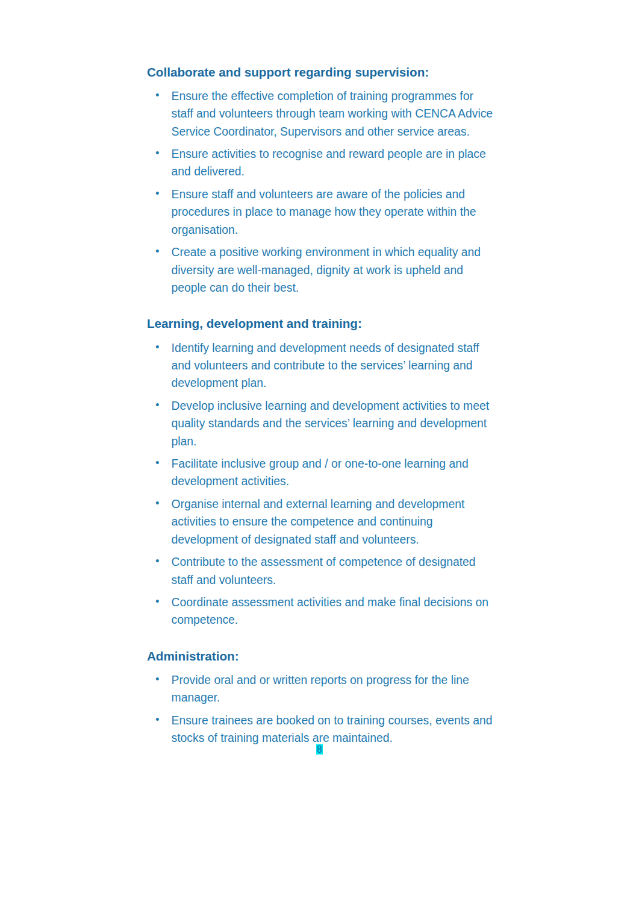Collaborate and support regarding supervision:
Ensure the effective completion of training programmes for staff and volunteers through team working with CENCA Advice Service Coordinator, Supervisors and other service areas.
Ensure activities to recognise and reward people are in place and delivered.
Ensure staff and volunteers are aware of the policies and procedures in place to manage how they operate within the organisation.
Create a positive working environment in which equality and diversity are well-managed, dignity at work is upheld and people can do their best.
Learning, development and training:
Identify learning and development needs of designated staff and volunteers and contribute to the services’ learning and development plan.
Develop inclusive learning and development activities to meet quality standards and the services’ learning and development plan.
Facilitate inclusive group and / or one-to-one learning and development activities.
Organise internal and external learning and development activities to ensure the competence and continuing development of designated staff and volunteers.
Contribute to the assessment of competence of designated staff and volunteers.
Coordinate assessment activities and make final decisions on competence.
Administration:
Provide oral and or written reports on progress for the line manager.
Ensure trainees are booked on to training courses, events and stocks of training materials are maintained.
8